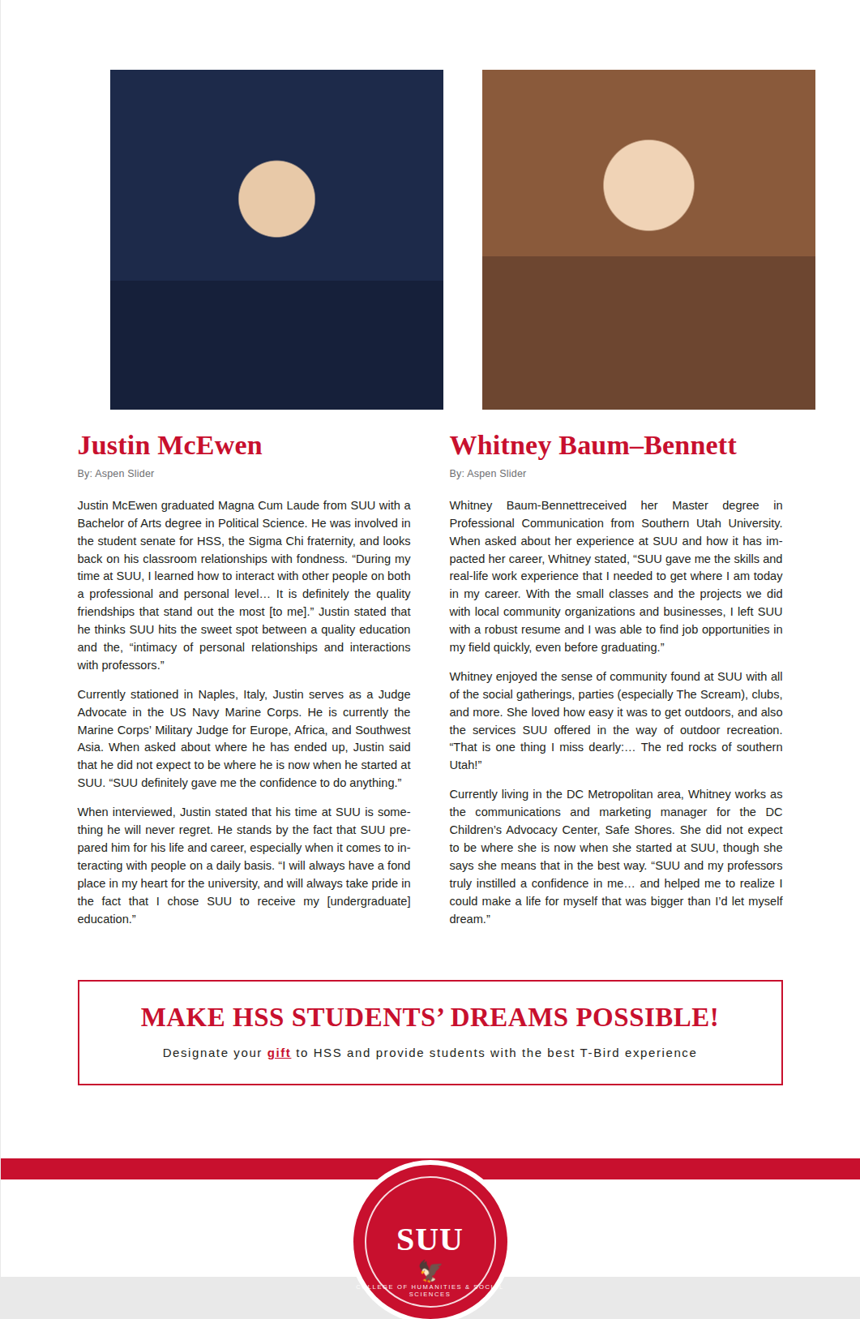Justin McEwen
By: Aspen Slider
Justin McEwen graduated Magna Cum Laude from SUU with a Bachelor of Arts degree in Political Science. He was involved in the student senate for HSS, the Sigma Chi fraternity, and looks back on his classroom relationships with fondness. “During my time at SUU, I learned how to interact with other people on both a professional and personal level… It is definitely the quality friendships that stand out the most [to me].” Justin stated that he thinks SUU hits the sweet spot between a quality education and the, “intimacy of personal relationships and interactions with professors.”
Currently stationed in Naples, Italy, Justin serves as a Judge Advocate in the US Navy Marine Corps. He is currently the Marine Corps’ Military Judge for Europe, Africa, and Southwest Asia. When asked about where he has ended up, Justin said that he did not expect to be where he is now when he started at SUU. “SUU definitely gave me the confidence to do anything.”
When interviewed, Justin stated that his time at SUU is something he will never regret. He stands by the fact that SUU prepared him for his life and career, especially when it comes to interacting with people on a daily basis. “I will always have a fond place in my heart for the university, and will always take pride in the fact that I chose SUU to receive my [undergraduate] education.”
Whitney Baum–Bennett
By: Aspen Slider
Whitney Baum-Bennettreceived her Master degree in Professional Communication from Southern Utah University. When asked about her experience at SUU and how it has impacted her career, Whitney stated, “SUU gave me the skills and real-life work experience that I needed to get where I am today in my career. With the small classes and the projects we did with local community organizations and businesses, I left SUU with a robust resume and I was able to find job opportunities in my field quickly, even before graduating.”
Whitney enjoyed the sense of community found at SUU with all of the social gatherings, parties (especially The Scream), clubs, and more. She loved how easy it was to get outdoors, and also the services SUU offered in the way of outdoor recreation. “That is one thing I miss dearly:… The red rocks of southern Utah!”
Currently living in the DC Metropolitan area, Whitney works as the communications and marketing manager for the DC Children’s Advocacy Center, Safe Shores. She did not expect to be where she is now when she started at SUU, though she says she means that in the best way. “SUU and my professors truly instilled a confidence in me… and helped me to realize I could make a life for myself that was bigger than I’d let myself dream.”
MAKE HSS STUDENTS’ DREAMS POSSIBLE!
Designate your gift to HSS and provide students with the best T-Bird experience
SUU
🦅
College of Humanities & Social Sciences